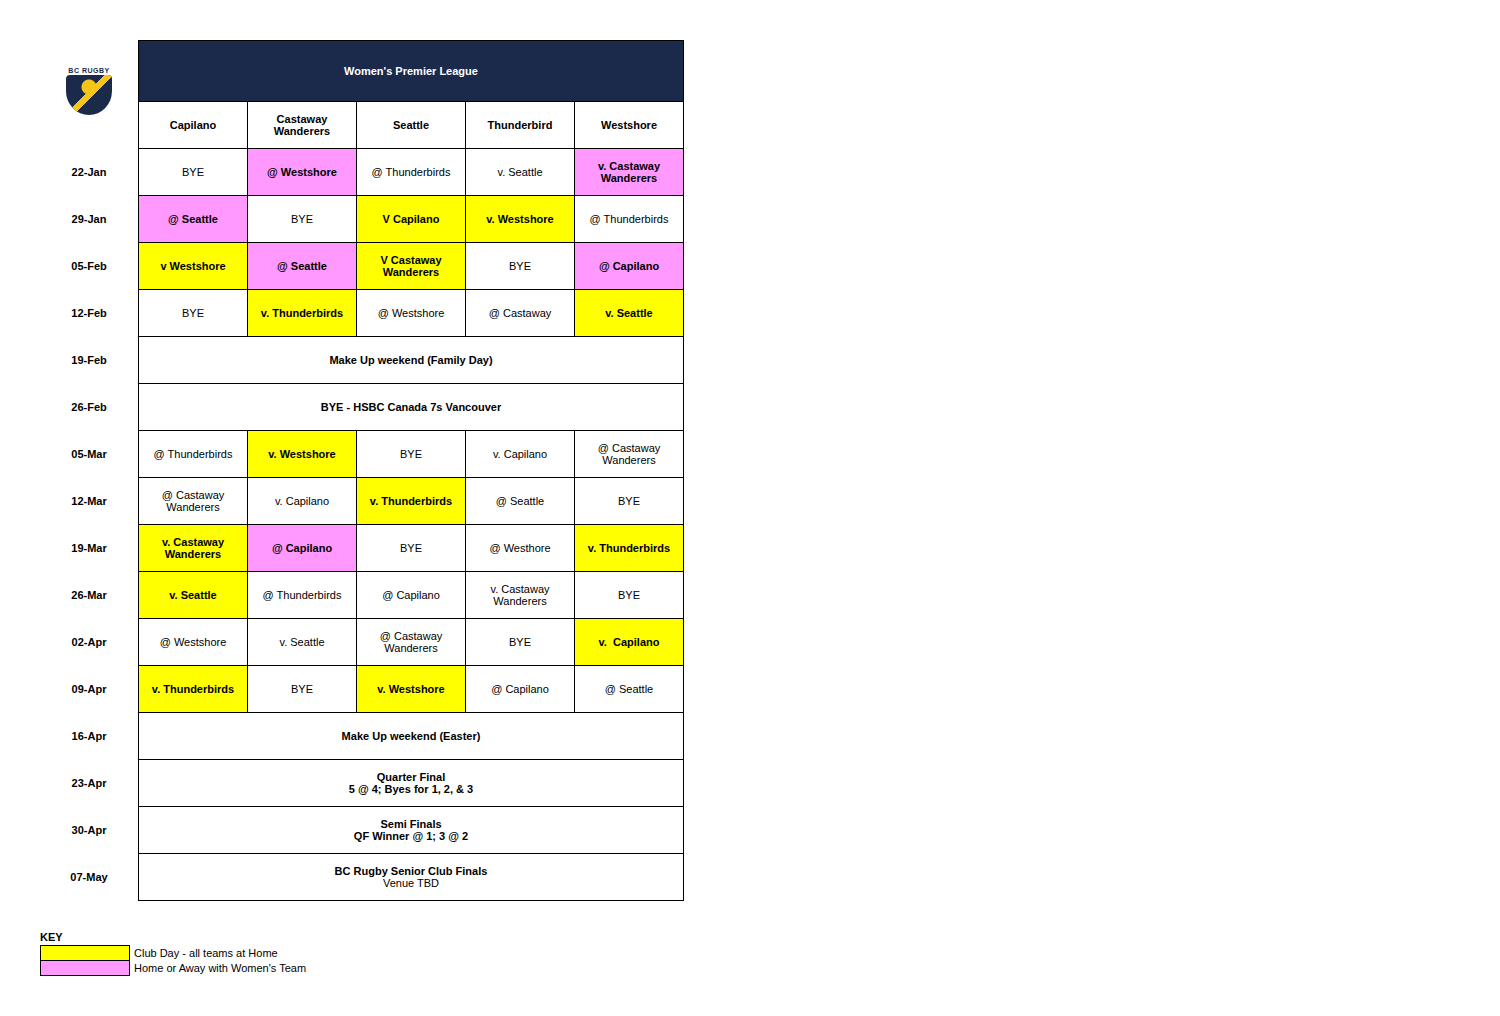| BC RUGBY | Women's Premier League |
| Capilano | Castaway Wanderers | Seattle | Thunderbird | Westshore |
| 22-Jan | BYE | @ Westshore | @ Thunderbirds | v. Seattle | v. Castaway Wanderers |
| 29-Jan | @ Seattle | BYE | V Capilano | v. Westshore | @ Thunderbirds |
| 05-Feb | v Westshore | @ Seattle | V Castaway Wanderers | BYE | @ Capilano |
| 12-Feb | BYE | v. Thunderbirds | @ Westshore | @ Castaway | v. Seattle |
| 19-Feb | Make Up weekend (Family Day) |
| 26-Feb | BYE - HSBC Canada 7s Vancouver |
| 05-Mar | @ Thunderbirds | v. Westshore | BYE | v. Capilano | @ Castaway Wanderers |
| 12-Mar | @ Castaway Wanderers | v. Capilano | v. Thunderbirds | @ Seattle | BYE |
| 19-Mar | v. Castaway Wanderers | @ Capilano | BYE | @ Westhore | v. Thunderbirds |
| 26-Mar | v. Seattle | @ Thunderbirds | @ Capilano | v. Castaway Wanderers | BYE |
| 02-Apr | @ Westshore | v. Seattle | @ Castaway Wanderers | BYE | v. Capilano |
| 09-Apr | v. Thunderbirds | BYE | v. Westshore | @ Capilano | @ Seattle |
| 16-Apr | Make Up weekend (Easter) |
| 23-Apr | Quarter Final 5 @ 4; Byes for 1, 2, & 3 |
| 30-Apr | Semi Finals QF Winner @ 1; 3 @ 2 |
| 07-May | BC Rugby Senior Club Finals Venue TBD |
KEY
| | Club Day - all teams at Home |
| | Home or Away with Women's Team |